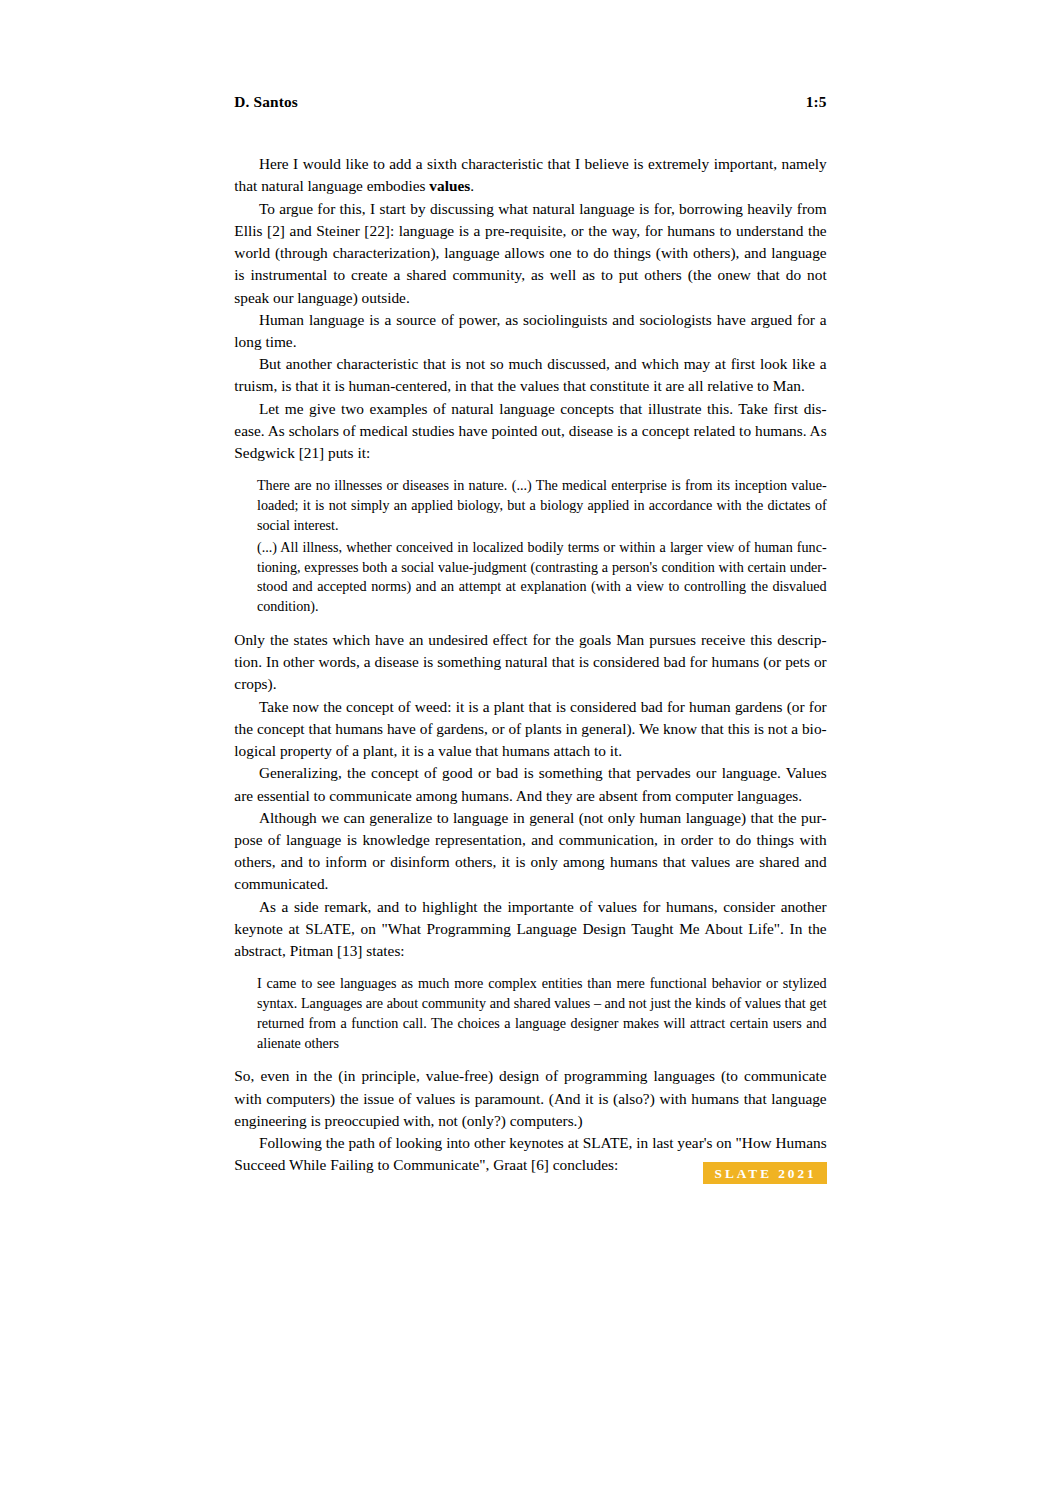D. Santos 1:5
Here I would like to add a sixth characteristic that I believe is extremely important, namely that natural language embodies values.
To argue for this, I start by discussing what natural language is for, borrowing heavily from Ellis [2] and Steiner [22]: language is a pre-requisite, or the way, for humans to understand the world (through characterization), language allows one to do things (with others), and language is instrumental to create a shared community, as well as to put others (the onew that do not speak our language) outside.
Human language is a source of power, as sociolinguists and sociologists have argued for a long time.
But another characteristic that is not so much discussed, and which may at first look like a truism, is that it is human-centered, in that the values that constitute it are all relative to Man.
Let me give two examples of natural language concepts that illustrate this. Take first disease. As scholars of medical studies have pointed out, disease is a concept related to humans. As Sedgwick [21] puts it:
There are no illnesses or diseases in nature. (...) The medical enterprise is from its inception value-loaded; it is not simply an applied biology, but a biology applied in accordance with the dictates of social interest.
(...) All illness, whether conceived in localized bodily terms or within a larger view of human functioning, expresses both a social value-judgment (contrasting a person's condition with certain understood and accepted norms) and an attempt at explanation (with a view to controlling the disvalued condition).
Only the states which have an undesired effect for the goals Man pursues receive this description. In other words, a disease is something natural that is considered bad for humans (or pets or crops).
Take now the concept of weed: it is a plant that is considered bad for human gardens (or for the concept that humans have of gardens, or of plants in general). We know that this is not a biological property of a plant, it is a value that humans attach to it.
Generalizing, the concept of good or bad is something that pervades our language. Values are essential to communicate among humans. And they are absent from computer languages.
Although we can generalize to language in general (not only human language) that the purpose of language is knowledge representation, and communication, in order to do things with others, and to inform or disinform others, it is only among humans that values are shared and communicated.
As a side remark, and to highlight the importante of values for humans, consider another keynote at SLATE, on "What Programming Language Design Taught Me About Life". In the abstract, Pitman [13] states:
I came to see languages as much more complex entities than mere functional behavior or stylized syntax. Languages are about community and shared values – and not just the kinds of values that get returned from a function call. The choices a language designer makes will attract certain users and alienate others
So, even in the (in principle, value-free) design of programming languages (to communicate with computers) the issue of values is paramount. (And it is (also?) with humans that language engineering is preoccupied with, not (only?) computers.)
Following the path of looking into other keynotes at SLATE, in last year's on "How Humans Succeed While Failing to Communicate", Graat [6] concludes:
SLATE 2021